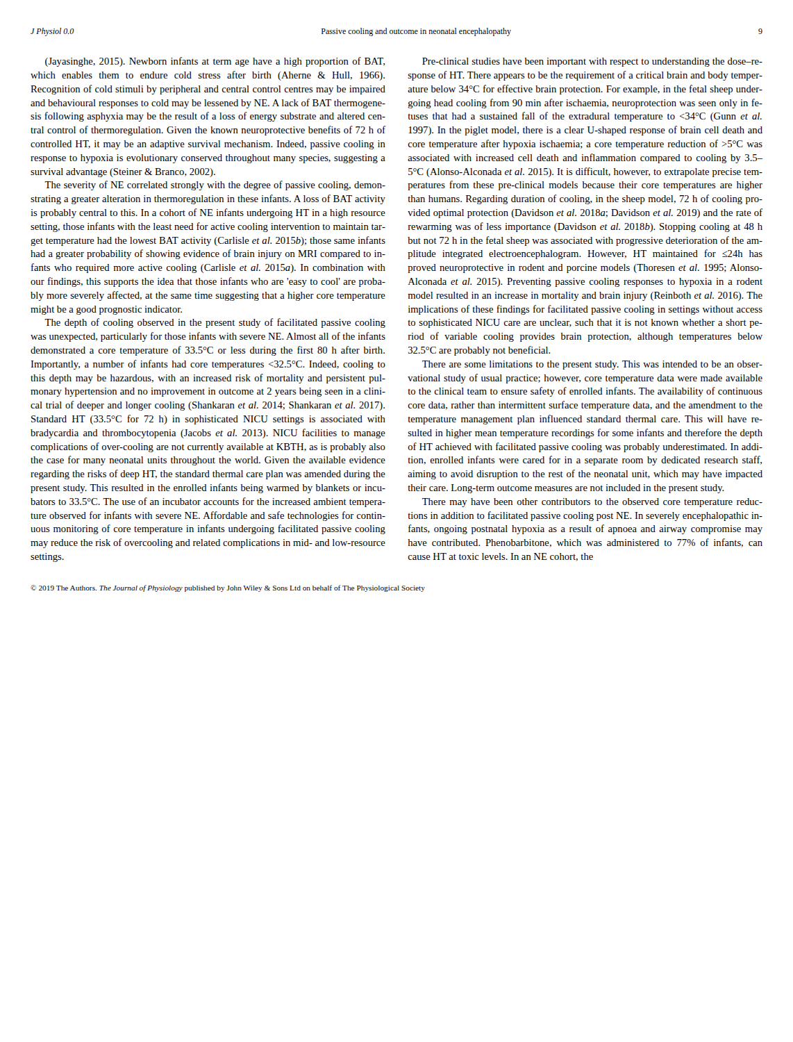J Physiol 0.0 Passive cooling and outcome in neonatal encephalopathy 9
(Jayasinghe, 2015). Newborn infants at term age have a high proportion of BAT, which enables them to endure cold stress after birth (Aherne & Hull, 1966). Recognition of cold stimuli by peripheral and central control centres may be impaired and behavioural responses to cold may be lessened by NE. A lack of BAT thermogenesis following asphyxia may be the result of a loss of energy substrate and altered central control of thermoregulation. Given the known neuroprotective benefits of 72 h of controlled HT, it may be an adaptive survival mechanism. Indeed, passive cooling in response to hypoxia is evolutionary conserved throughout many species, suggesting a survival advantage (Steiner & Branco, 2002).
The severity of NE correlated strongly with the degree of passive cooling, demonstrating a greater alteration in thermoregulation in these infants. A loss of BAT activity is probably central to this. In a cohort of NE infants undergoing HT in a high resource setting, those infants with the least need for active cooling intervention to maintain target temperature had the lowest BAT activity (Carlisle et al. 2015b); those same infants had a greater probability of showing evidence of brain injury on MRI compared to infants who required more active cooling (Carlisle et al. 2015a). In combination with our findings, this supports the idea that those infants who are 'easy to cool' are probably more severely affected, at the same time suggesting that a higher core temperature might be a good prognostic indicator.
The depth of cooling observed in the present study of facilitated passive cooling was unexpected, particularly for those infants with severe NE. Almost all of the infants demonstrated a core temperature of 33.5°C or less during the first 80 h after birth. Importantly, a number of infants had core temperatures <32.5°C. Indeed, cooling to this depth may be hazardous, with an increased risk of mortality and persistent pulmonary hypertension and no improvement in outcome at 2 years being seen in a clinical trial of deeper and longer cooling (Shankaran et al. 2014; Shankaran et al. 2017). Standard HT (33.5°C for 72 h) in sophisticated NICU settings is associated with bradycardia and thrombocytopenia (Jacobs et al. 2013). NICU facilities to manage complications of over-cooling are not currently available at KBTH, as is probably also the case for many neonatal units throughout the world. Given the available evidence regarding the risks of deep HT, the standard thermal care plan was amended during the present study. This resulted in the enrolled infants being warmed by blankets or incubators to 33.5°C. The use of an incubator accounts for the increased ambient temperature observed for infants with severe NE. Affordable and safe technologies for continuous monitoring of core temperature in infants undergoing facilitated passive cooling may reduce the risk of overcooling and related complications in mid- and low-resource settings.
Pre-clinical studies have been important with respect to understanding the dose–response of HT. There appears to be the requirement of a critical brain and body temperature below 34°C for effective brain protection. For example, in the fetal sheep undergoing head cooling from 90 min after ischaemia, neuroprotection was seen only in fetuses that had a sustained fall of the extradural temperature to <34°C (Gunn et al. 1997). In the piglet model, there is a clear U-shaped response of brain cell death and core temperature after hypoxia ischaemia; a core temperature reduction of >5°C was associated with increased cell death and inflammation compared to cooling by 3.5–5°C (Alonso-Alconada et al. 2015). It is difficult, however, to extrapolate precise temperatures from these pre-clinical models because their core temperatures are higher than humans. Regarding duration of cooling, in the sheep model, 72 h of cooling provided optimal protection (Davidson et al. 2018a; Davidson et al. 2019) and the rate of rewarming was of less importance (Davidson et al. 2018b). Stopping cooling at 48 h but not 72 h in the fetal sheep was associated with progressive deterioration of the amplitude integrated electroencephalogram. However, HT maintained for ≤24h has proved neuroprotective in rodent and porcine models (Thoresen et al. 1995; Alonso-Alconada et al. 2015). Preventing passive cooling responses to hypoxia in a rodent model resulted in an increase in mortality and brain injury (Reinboth et al. 2016). The implications of these findings for facilitated passive cooling in settings without access to sophisticated NICU care are unclear, such that it is not known whether a short period of variable cooling provides brain protection, although temperatures below 32.5°C are probably not beneficial.
There are some limitations to the present study. This was intended to be an observational study of usual practice; however, core temperature data were made available to the clinical team to ensure safety of enrolled infants. The availability of continuous core data, rather than intermittent surface temperature data, and the amendment to the temperature management plan influenced standard thermal care. This will have resulted in higher mean temperature recordings for some infants and therefore the depth of HT achieved with facilitated passive cooling was probably underestimated. In addition, enrolled infants were cared for in a separate room by dedicated research staff, aiming to avoid disruption to the rest of the neonatal unit, which may have impacted their care. Long-term outcome measures are not included in the present study.
There may have been other contributors to the observed core temperature reductions in addition to facilitated passive cooling post NE. In severely encephalopathic infants, ongoing postnatal hypoxia as a result of apnoea and airway compromise may have contributed. Phenobarbitone, which was administered to 77% of infants, can cause HT at toxic levels. In an NE cohort, the
© 2019 The Authors. The Journal of Physiology published by John Wiley & Sons Ltd on behalf of The Physiological Society